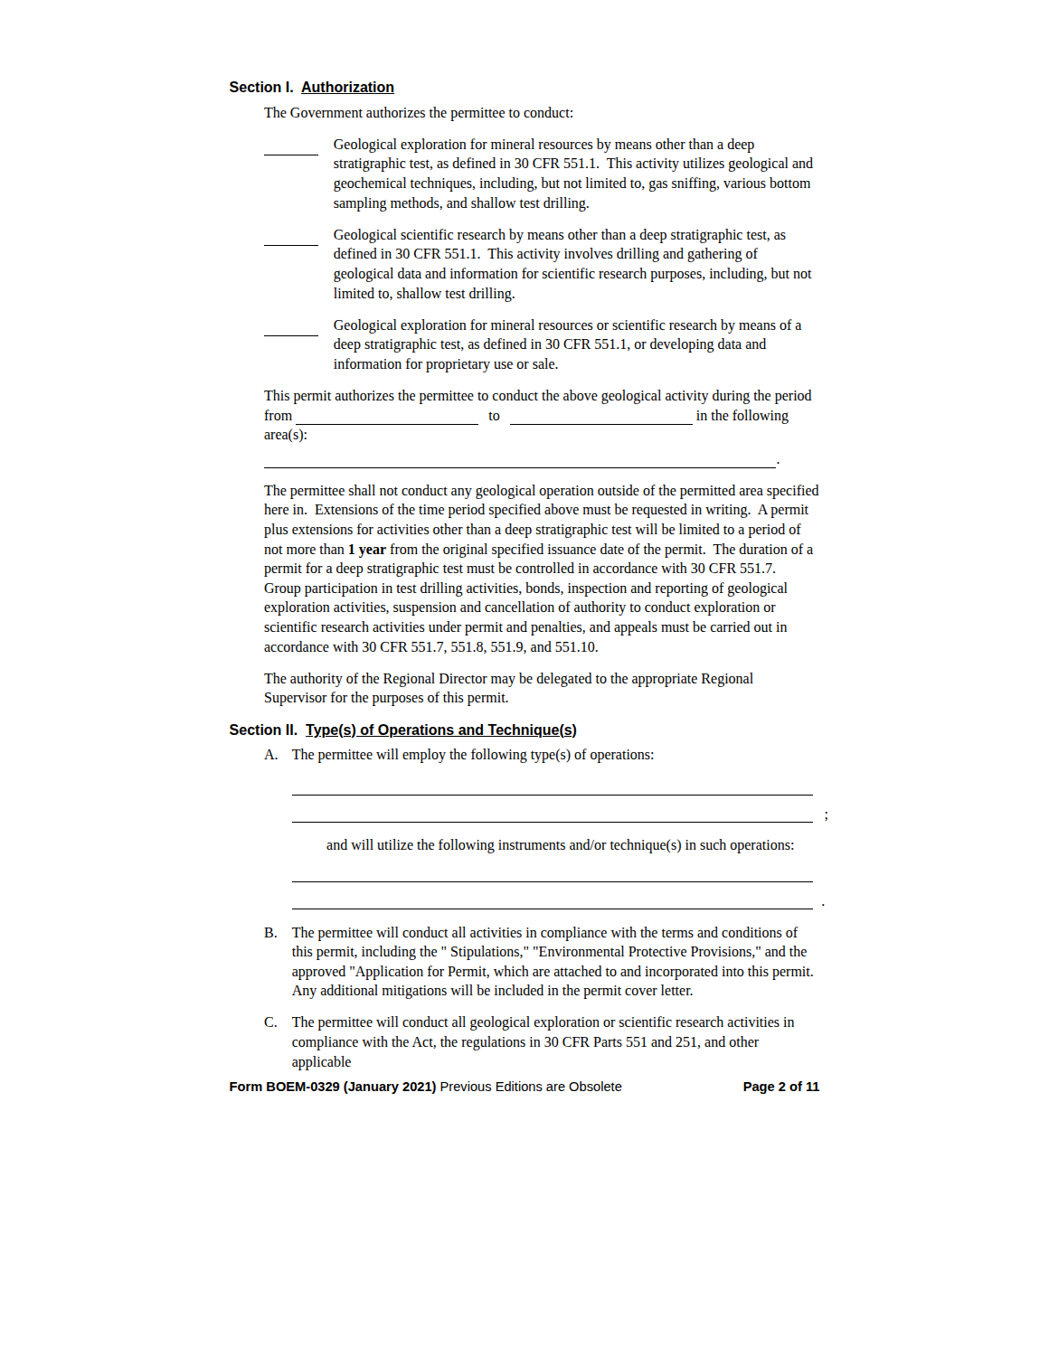Section I. Authorization
The Government authorizes the permittee to conduct:
Geological exploration for mineral resources by means other than a deep stratigraphic test, as defined in 30 CFR 551.1. This activity utilizes geological and geochemical techniques, including, but not limited to, gas sniffing, various bottom sampling methods, and shallow test drilling.
Geological scientific research by means other than a deep stratigraphic test, as defined in 30 CFR 551.1. This activity involves drilling and gathering of geological data and information for scientific research purposes, including, but not limited to, shallow test drilling.
Geological exploration for mineral resources or scientific research by means of a deep stratigraphic test, as defined in 30 CFR 551.1, or developing data and information for proprietary use or sale.
This permit authorizes the permittee to conduct the above geological activity during the period from to in the following area(s):
.
The permittee shall not conduct any geological operation outside of the permitted area specified here in. Extensions of the time period specified above must be requested in writing. A permit plus extensions for activities other than a deep stratigraphic test will be limited to a period of not more than 1 year from the original specified issuance date of the permit. The duration of a permit for a deep stratigraphic test must be controlled in accordance with 30 CFR 551.7. Group participation in test drilling activities, bonds, inspection and reporting of geological exploration activities, suspension and cancellation of authority to conduct exploration or scientific research activities under permit and penalties, and appeals must be carried out in accordance with 30 CFR 551.7, 551.8, 551.9, and 551.10.
The authority of the Regional Director may be delegated to the appropriate Regional Supervisor for the purposes of this permit.
Section II. Type(s) of Operations and Technique(s)
A.
The permittee will employ the following type(s) of operations:
;
and will utilize the following instruments and/or technique(s) in such operations:
.
B.
The permittee will conduct all activities in compliance with the terms and conditions of this permit, including the " Stipulations," "Environmental Protective Provisions," and the approved "Application for Permit, which are attached to and incorporated into this permit. Any additional mitigations will be included in the permit cover letter.
C.
The permittee will conduct all geological exploration or scientific research activities in compliance with the Act, the regulations in 30 CFR Parts 551 and 251, and other applicable
Form BOEM-0329 (January 2021) Previous Editions are Obsolete
Page 2 of 11